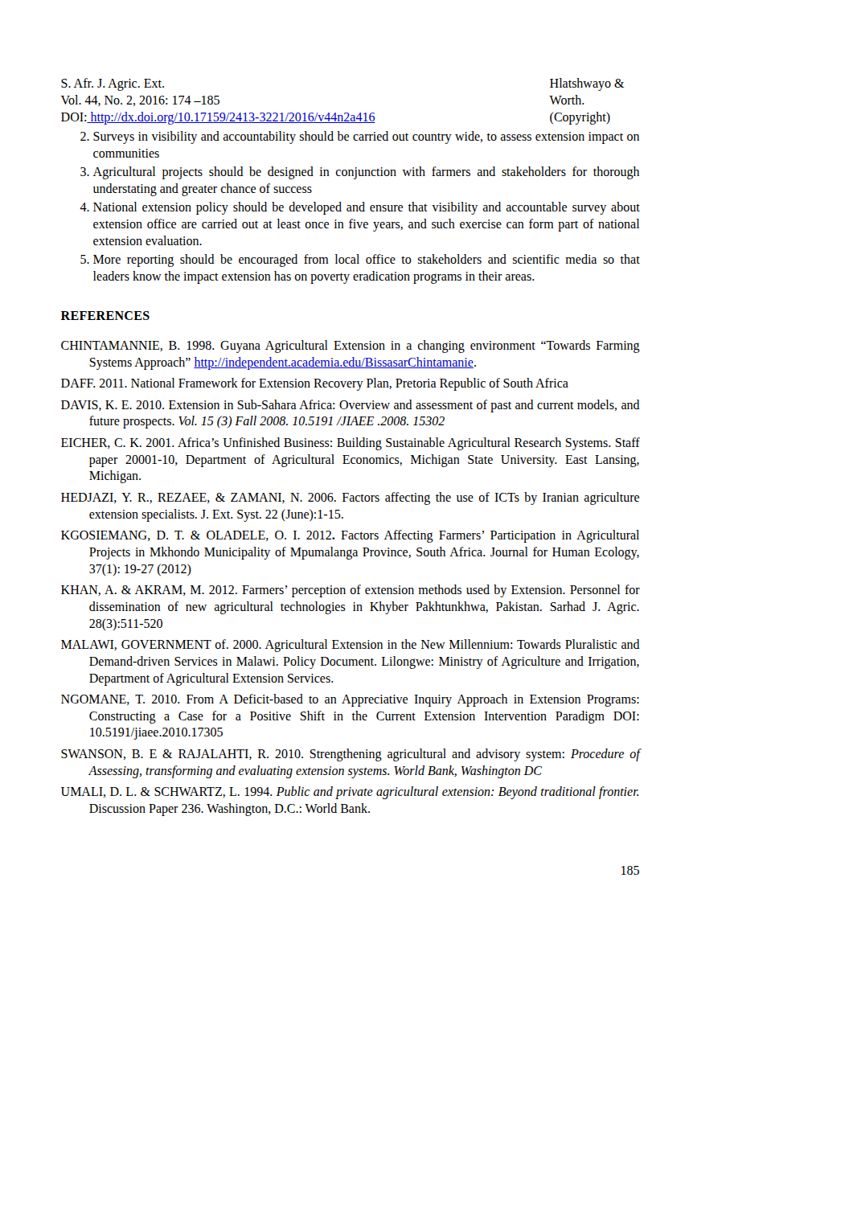S. Afr. J. Agric. Ext. Vol. 44, No. 2, 2016: 174 –185 DOI: http://dx.doi.org/10.17159/2413-3221/2016/v44n2a416
Hlatshwayo & Worth. (Copyright)
Surveys in visibility and accountability should be carried out country wide, to assess extension impact on communities
Agricultural projects should be designed in conjunction with farmers and stakeholders for thorough understating and greater chance of success
National extension policy should be developed and ensure that visibility and accountable survey about extension office are carried out at least once in five years, and such exercise can form part of national extension evaluation.
More reporting should be encouraged from local office to stakeholders and scientific media so that leaders know the impact extension has on poverty eradication programs in their areas.
REFERENCES
CHINTAMANNIE, B. 1998. Guyana Agricultural Extension in a changing environment “Towards Farming Systems Approach” http://independent.academia.edu/BissasarChintamanie.
DAFF. 2011. National Framework for Extension Recovery Plan, Pretoria Republic of South Africa
DAVIS, K. E. 2010. Extension in Sub-Sahara Africa: Overview and assessment of past and current models, and future prospects. Vol. 15 (3) Fall 2008. 10.5191 /JIAEE .2008. 15302
EICHER, C. K. 2001. Africa’s Unfinished Business: Building Sustainable Agricultural Research Systems. Staff paper 20001-10, Department of Agricultural Economics, Michigan State University. East Lansing, Michigan.
HEDJAZI, Y. R., REZAEE, & ZAMANI, N. 2006. Factors affecting the use of ICTs by Iranian agriculture extension specialists. J. Ext. Syst. 22 (June):1-15.
KGOSIEMANG, D. T. & OLADELE, O. I. 2012. Factors Affecting Farmers’ Participation in Agricultural Projects in Mkhondo Municipality of Mpumalanga Province, South Africa. Journal for Human Ecology, 37(1): 19-27 (2012)
KHAN, A. & AKRAM, M. 2012. Farmers’ perception of extension methods used by Extension. Personnel for dissemination of new agricultural technologies in Khyber Pakhtunkhwa, Pakistan. Sarhad J. Agric. 28(3):511-520
MALAWI, GOVERNMENT of. 2000. Agricultural Extension in the New Millennium: Towards Pluralistic and Demand-driven Services in Malawi. Policy Document. Lilongwe: Ministry of Agriculture and Irrigation, Department of Agricultural Extension Services.
NGOMANE, T. 2010. From A Deficit-based to an Appreciative Inquiry Approach in Extension Programs: Constructing a Case for a Positive Shift in the Current Extension Intervention Paradigm DOI: 10.5191/jiaee.2010.17305
SWANSON, B. E & RAJALAHTI, R. 2010. Strengthening agricultural and advisory system: Procedure of Assessing, transforming and evaluating extension systems. World Bank, Washington DC
UMALI, D. L. & SCHWARTZ, L. 1994. Public and private agricultural extension: Beyond traditional frontier. Discussion Paper 236. Washington, D.C.: World Bank.
185